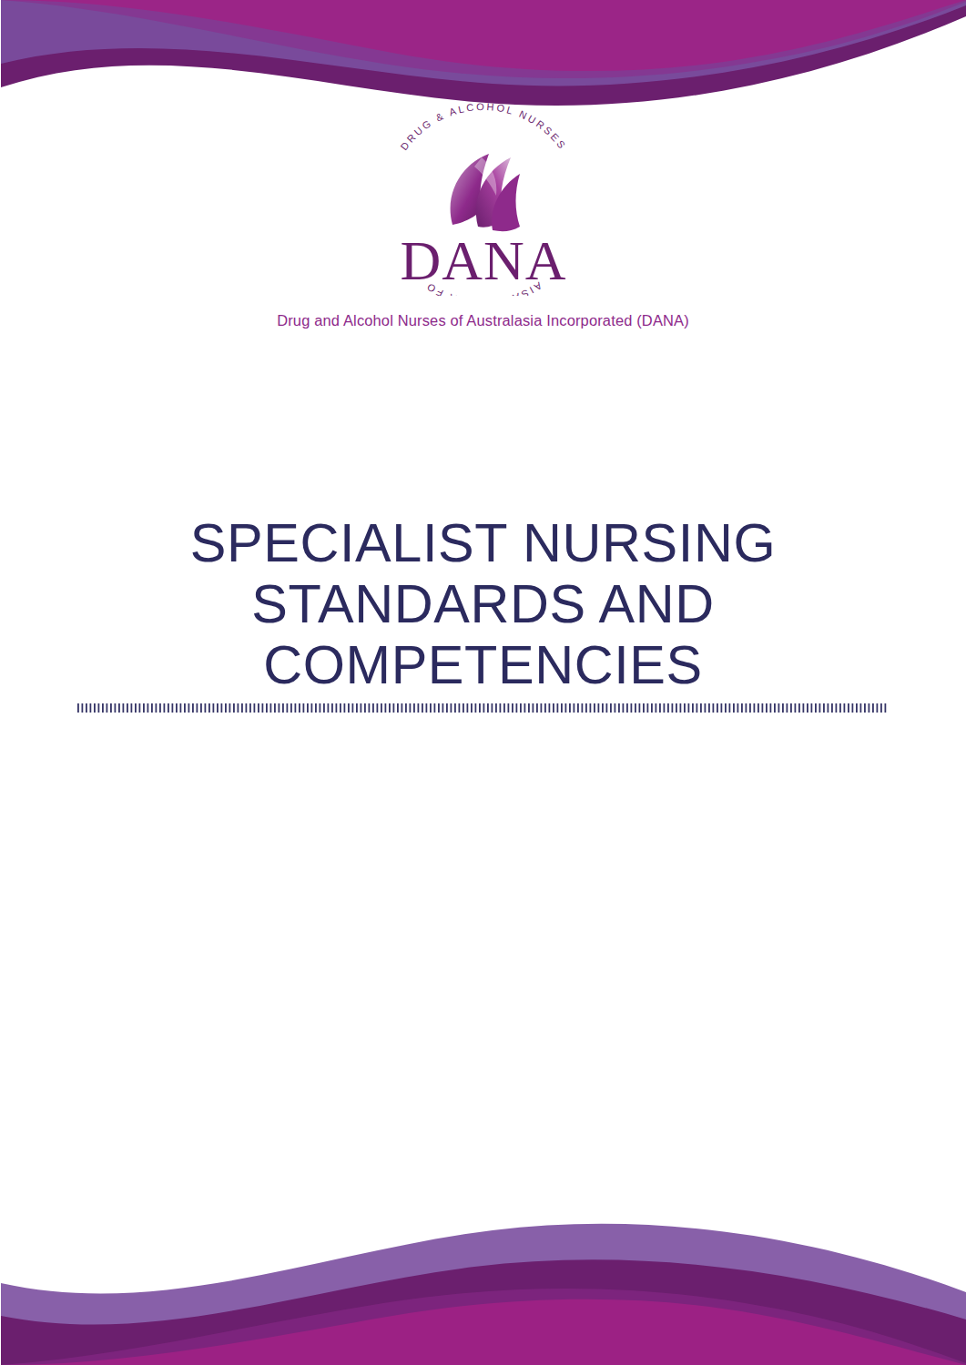DRUG & ALCOHOL NURSES AISALARTSUA FO DANA
Drug and Alcohol Nurses of Australasia Incorporated (DANA)
Specialist Nursing Standards and Competencies